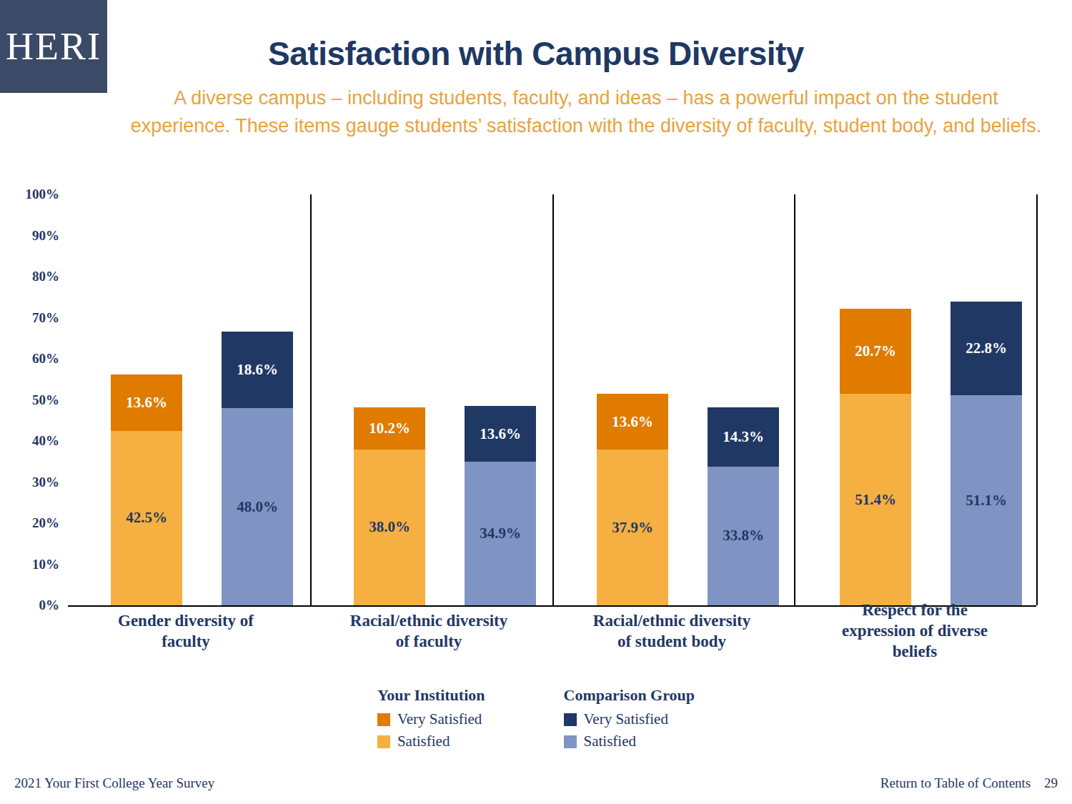HERI
Satisfaction with Campus Diversity
A diverse campus – including students, faculty, and ideas – has a powerful impact on the student experience. These items gauge students’ satisfaction with the diversity of faculty, student body, and beliefs.
100%
90%
80%
70%
60%
50%
40%
30%
20%
10%
0%
13.6%
42.5%
18.6%
48.0%
10.2%
38.0%
13.6%
34.9%
13.6%
37.9%
14.3%
33.8%
20.7%
51.4%
22.8%
51.1%
Gender diversity of
faculty
Racial/ethnic diversity
of faculty
Racial/ethnic diversity
of student body
Respect for the
expression of diverse
beliefs
Your Institution
Very Satisfied
Satisfied
Comparison Group
Very Satisfied
Satisfied
2021 Your First College Year Survey
Return to Table of Contents 29